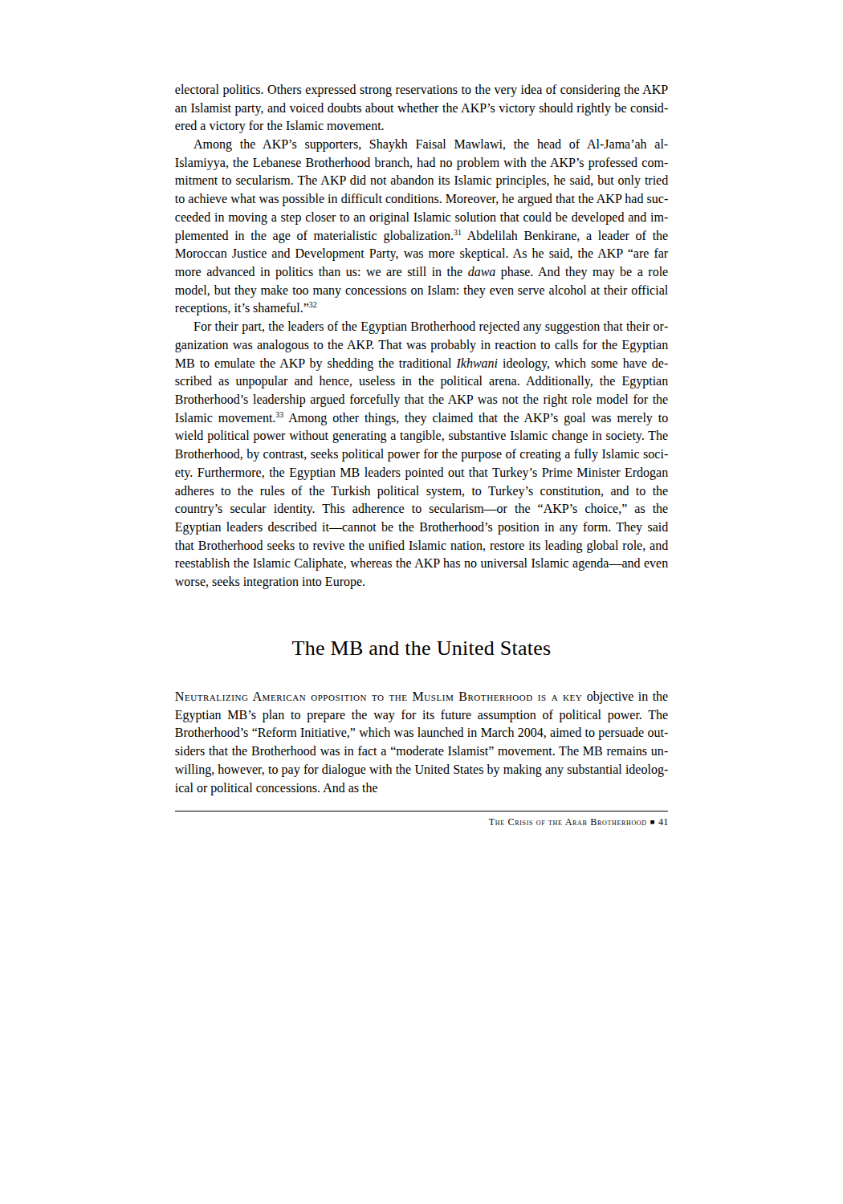electoral politics. Others expressed strong reservations to the very idea of considering the AKP an Islamist party, and voiced doubts about whether the AKP’s victory should rightly be considered a victory for the Islamic movement.
Among the AKP’s supporters, Shaykh Faisal Mawlawi, the head of Al-Jama’ah al-Islamiyya, the Lebanese Brotherhood branch, had no problem with the AKP’s professed commitment to secularism. The AKP did not abandon its Islamic principles, he said, but only tried to achieve what was possible in difficult conditions. Moreover, he argued that the AKP had succeeded in moving a step closer to an original Islamic solution that could be developed and implemented in the age of materialistic globalization.31 Abdelilah Benkirane, a leader of the Moroccan Justice and Development Party, was more skeptical. As he said, the AKP “are far more advanced in politics than us: we are still in the dawa phase. And they may be a role model, but they make too many concessions on Islam: they even serve alcohol at their official receptions, it’s shameful.”32
For their part, the leaders of the Egyptian Brotherhood rejected any suggestion that their organization was analogous to the AKP. That was probably in reaction to calls for the Egyptian MB to emulate the AKP by shedding the traditional Ikhwani ideology, which some have described as unpopular and hence, useless in the political arena. Additionally, the Egyptian Brotherhood’s leadership argued forcefully that the AKP was not the right role model for the Islamic movement.33 Among other things, they claimed that the AKP’s goal was merely to wield political power without generating a tangible, substantive Islamic change in society. The Brotherhood, by contrast, seeks political power for the purpose of creating a fully Islamic society. Furthermore, the Egyptian MB leaders pointed out that Turkey’s Prime Minister Erdogan adheres to the rules of the Turkish political system, to Turkey’s constitution, and to the country’s secular identity. This adherence to secularism—or the “AKP’s choice,” as the Egyptian leaders described it—cannot be the Brotherhood’s position in any form. They said that Brotherhood seeks to revive the unified Islamic nation, restore its leading global role, and reestablish the Islamic Caliphate, whereas the AKP has no universal Islamic agenda—and even worse, seeks integration into Europe.
The MB and the United States
Neutralizing American opposition to the Muslim Brotherhood is a key objective in the Egyptian MB’s plan to prepare the way for its future assumption of political power. The Brotherhood’s “Reform Initiative,” which was launched in March 2004, aimed to persuade outsiders that the Brotherhood was in fact a “moderate Islamist” movement. The MB remains unwilling, however, to pay for dialogue with the United States by making any substantial ideological or political concessions. And as the
The Crisis of the Arab Brotherhood■41